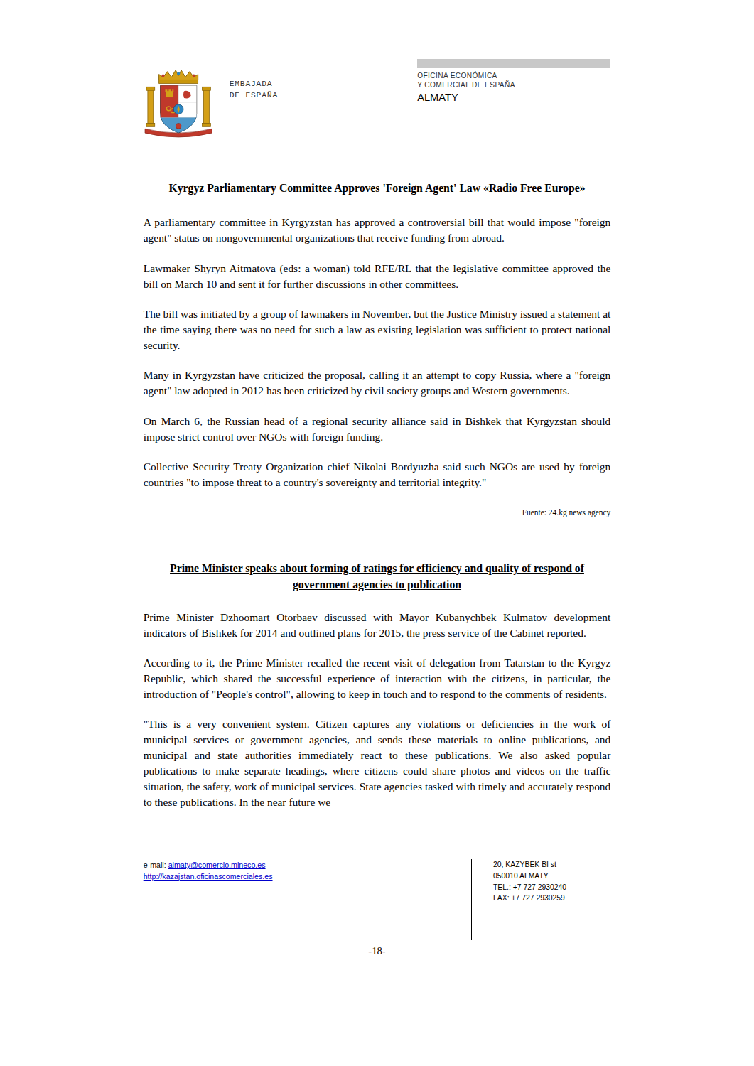EMBAJADA
DE ESPAÑA
OFICINA ECONÓMICA
Y COMERCIAL DE ESPAÑA
ALMATY
Kyrgyz Parliamentary Committee Approves 'Foreign Agent' Law «Radio Free Europe»
A parliamentary committee in Kyrgyzstan has approved a controversial bill that would impose "foreign agent" status on nongovernmental organizations that receive funding from abroad.
Lawmaker Shyryn Aitmatova (eds: a woman) told RFE/RL that the legislative committee approved the bill on March 10 and sent it for further discussions in other committees.
The bill was initiated by a group of lawmakers in November, but the Justice Ministry issued a statement at the time saying there was no need for such a law as existing legislation was sufficient to protect national security.
Many in Kyrgyzstan have criticized the proposal, calling it an attempt to copy Russia, where a "foreign agent" law adopted in 2012 has been criticized by civil society groups and Western governments.
On March 6, the Russian head of a regional security alliance said in Bishkek that Kyrgyzstan should impose strict control over NGOs with foreign funding.
Collective Security Treaty Organization chief Nikolai Bordyuzha said such NGOs are used by foreign countries "to impose threat to a country's sovereignty and territorial integrity."
Fuente: 24.kg news agency
Prime Minister speaks about forming of ratings for efficiency and quality of respond of government agencies to publication
Prime Minister Dzhoomart Otorbaev discussed with Mayor Kubanychbek Kulmatov development indicators of Bishkek for 2014 and outlined plans for 2015, the press service of the Cabinet reported.
According to it, the Prime Minister recalled the recent visit of delegation from Tatarstan to the Kyrgyz Republic, which shared the successful experience of interaction with the citizens, in particular, the introduction of "People's control", allowing to keep in touch and to respond to the comments of residents.
"This is a very convenient system. Citizen captures any violations or deficiencies in the work of municipal services or government agencies, and sends these materials to online publications, and municipal and state authorities immediately react to these publications. We also asked popular publications to make separate headings, where citizens could share photos and videos on the traffic situation, the safety, work of municipal services. State agencies tasked with timely and accurately respond to these publications. In the near future we
e-mail: almaty@comercio.mineco.es
http://kazajstan.oficinascomerciales.es
20, KAZYBEK BI st
050010 ALMATY
TEL.: +7 727 2930240
FAX: +7 727 2930259
-18-